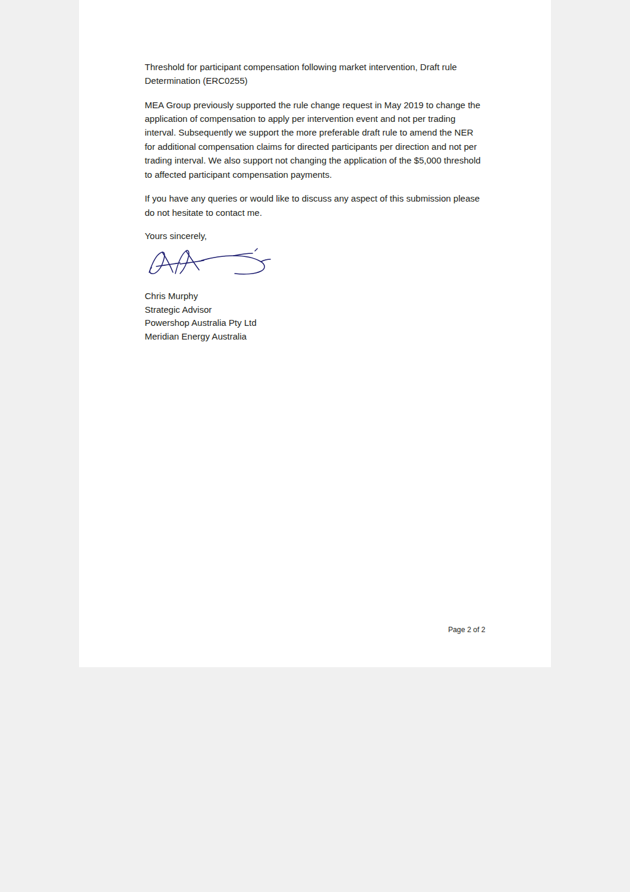Threshold for participant compensation following market intervention, Draft rule Determination (ERC0255)
MEA Group previously supported the rule change request in May 2019 to change the application of compensation to apply per intervention event and not per trading interval. Subsequently we support the more preferable draft rule to amend the NER for additional compensation claims for directed participants per direction and not per trading interval. We also support not changing the application of the $5,000 threshold to affected participant compensation payments.
If you have any queries or would like to discuss any aspect of this submission please do not hesitate to contact me.
Yours sincerely,
Chris Murphy
Strategic Advisor
Powershop Australia Pty Ltd
Meridian Energy Australia
Page 2 of 2